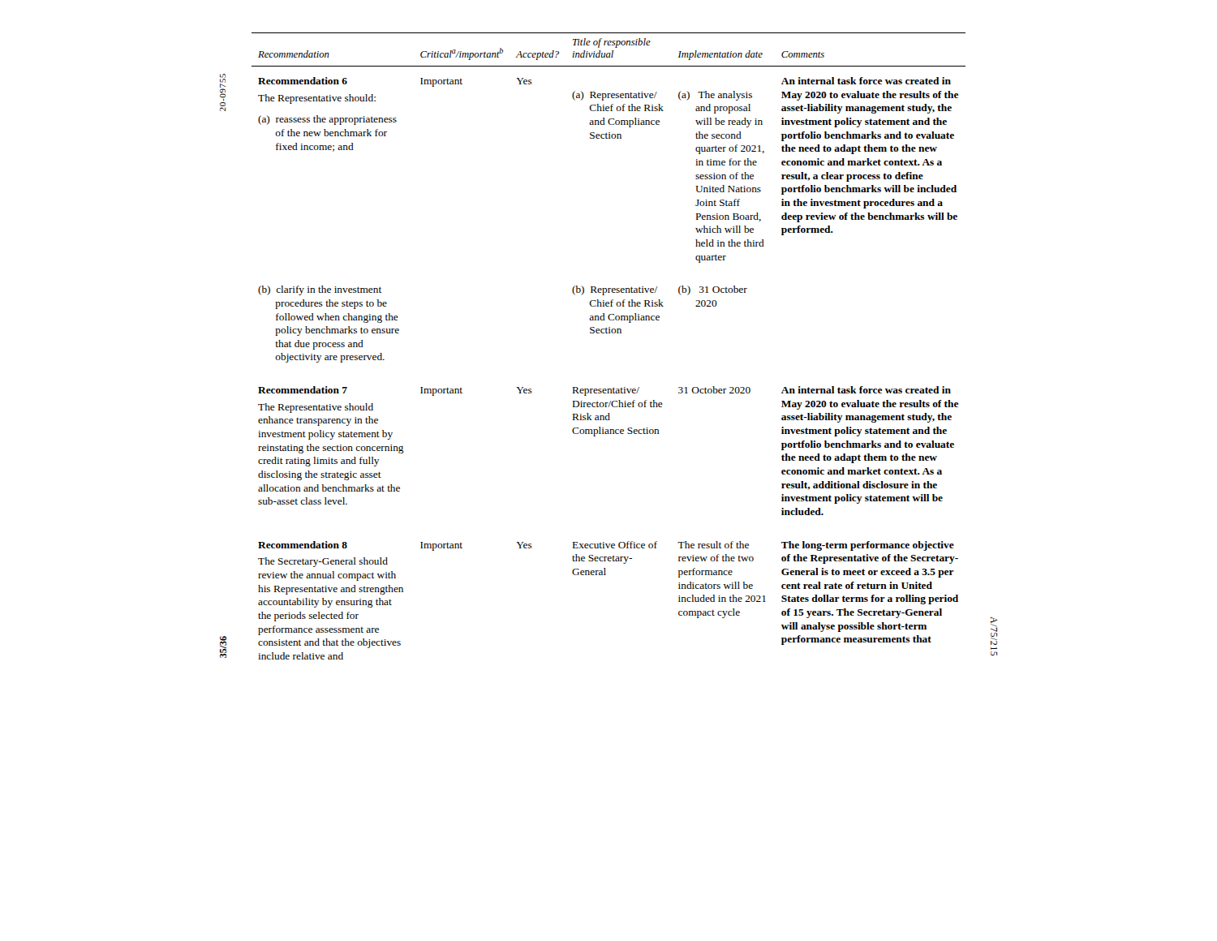20-09755
A/75/215
35/36
| Recommendation | Critical a /important b | Accepted? | Title of responsible individual | Implementation date | Comments |
| --- | --- | --- | --- | --- | --- |
| Recommendation 6 The Representative should: (a) reassess the appropriateness of the new benchmark for fixed income; and | Important | Yes | (a) Representative/ Chief of the Risk and Compliance Section | (a) The analysis and proposal will be ready in the second quarter of 2021, in time for the session of the United Nations Joint Staff Pension Board, which will be held in the third quarter | An internal task force was created in May 2020 to evaluate the results of the asset-liability management study, the investment policy statement and the portfolio benchmarks and to evaluate the need to adapt them to the new economic and market context. As a result, a clear process to define portfolio benchmarks will be included in the investment procedures and a deep review of the benchmarks will be performed. |
| (b) clarify in the investment procedures the steps to be followed when changing the policy benchmarks to ensure that due process and objectivity are preserved. | | | (b) Representative/ Chief of the Risk and Compliance Section | (b) 31 October 2020 | |
| Recommendation 7 The Representative should enhance transparency in the investment policy statement by reinstating the section concerning credit rating limits and fully disclosing the strategic asset allocation and benchmarks at the sub-asset class level. | Important | Yes | Representative/ Director/Chief of the Risk and Compliance Section | 31 October 2020 | An internal task force was created in May 2020 to evaluate the results of the asset-liability management study, the investment policy statement and the portfolio benchmarks and to evaluate the need to adapt them to the new economic and market context. As a result, additional disclosure in the investment policy statement will be included. |
| Recommendation 8 The Secretary-General should review the annual compact with his Representative and strengthen accountability by ensuring that the periods selected for performance assessment are consistent and that the objectives include relative and | Important | Yes | Executive Office of the Secretary-General | The result of the review of the two performance indicators will be included in the 2021 compact cycle | The long-term performance objective of the Representative of the Secretary-General is to meet or exceed a 3.5 per cent real rate of return in United States dollar terms for a rolling period of 15 years. The Secretary-General will analyse possible short-term performance measurements that |